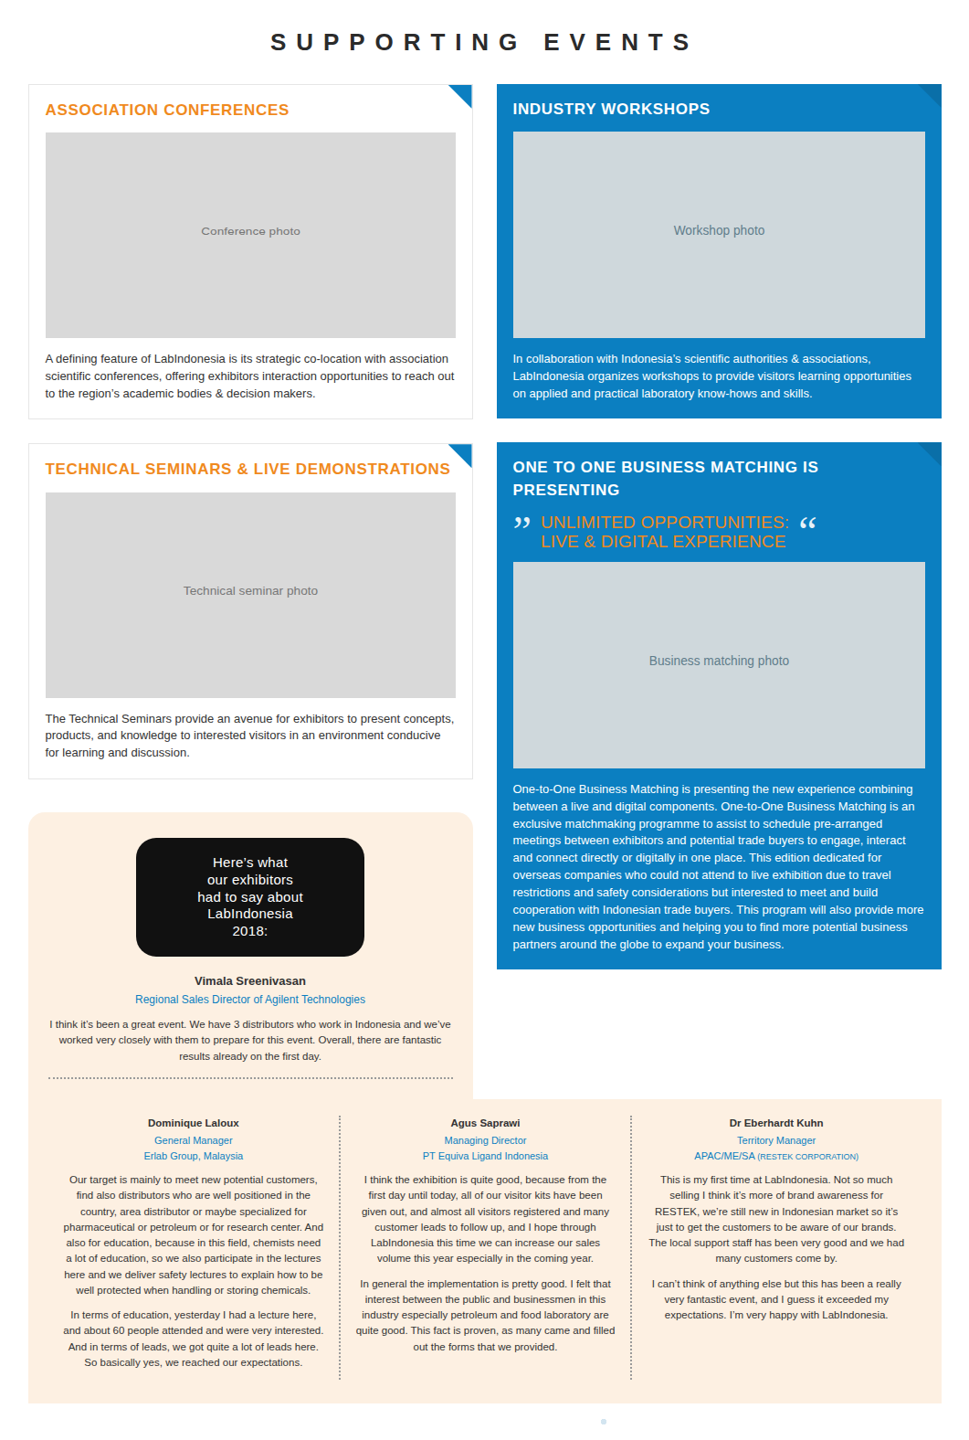Supporting Events
Association Conferences
A defining feature of LabIndonesia is its strategic co-location with association scientific conferences, offering exhibitors interaction opportunities to reach out to the region’s academic bodies & decision makers.
Technical Seminars & Live Demonstrations
The Technical Seminars provide an avenue for exhibitors to present concepts, products, and knowledge to interested visitors in an environment conducive for learning and discussion.
Here’s what
our exhibitors
had to say about
LabIndonesia
2018:
Vimala Sreenivasan
Regional Sales Director of Agilent Technologies
I think it’s been a great event. We have 3 distributors who work in Indonesia and we’ve worked very closely with them to prepare for this event. Overall, there are fantastic results already on the first day.
Industry Workshops
In collaboration with Indonesia’s scientific authorities & associations, LabIndonesia organizes workshops to provide visitors learning opportunities on applied and practical laboratory know-hows and skills.
One to One Business Matching is Presenting
” Unlimited Opportunities: Live & Digital Experience “
One-to-One Business Matching is presenting the new experience combining between a live and digital components. One-to-One Business Matching is an exclusive matchmaking programme to assist to schedule pre-arranged meetings between exhibitors and potential trade buyers to engage, interact and connect directly or digitally in one place. This edition dedicated for overseas companies who could not attend to live exhibition due to travel restrictions and safety considerations but interested to meet and build cooperation with Indonesian trade buyers. This program will also provide more new business opportunities and helping you to find more potential business partners around the globe to expand your business.
Dominique Laloux
General Manager
Erlab Group, Malaysia
Our target is mainly to meet new potential customers, find also distributors who are well positioned in the country, area distributor or maybe specialized for pharmaceutical or petroleum or for research center. And also for education, because in this field, chemists need a lot of education, so we also participate in the lectures here and we deliver safety lectures to explain how to be well protected when handling or storing chemicals.
In terms of education, yesterday I had a lecture here, and about 60 people attended and were very interested. And in terms of leads, we got quite a lot of leads here. So basically yes, we reached our expectations.
Agus Saprawi
Managing Director
PT Equiva Ligand Indonesia
I think the exhibition is quite good, because from the first day until today, all of our visitor kits have been given out, and almost all visitors registered and many customer leads to follow up, and I hope through LabIndonesia this time we can increase our sales volume this year especially in the coming year.
In general the implementation is pretty good. I felt that interest between the public and businessmen in this industry especially petroleum and food laboratory are quite good. This fact is proven, as many came and filled out the forms that we provided.
Dr Eberhardt Kuhn
Territory Manager
APAC/ME/SA (RESTEK CORPORATION)
This is my first time at LabIndonesia. Not so much selling I think it’s more of brand awareness for RESTEK, we’re still new in Indonesian market so it’s just to get the customers to be aware of our brands. The local support staff has been very good and we had many customers come by.
I can’t think of anything else but this has been a really very fantastic event, and I guess it exceeded my expectations. I’m very happy with LabIndonesia.